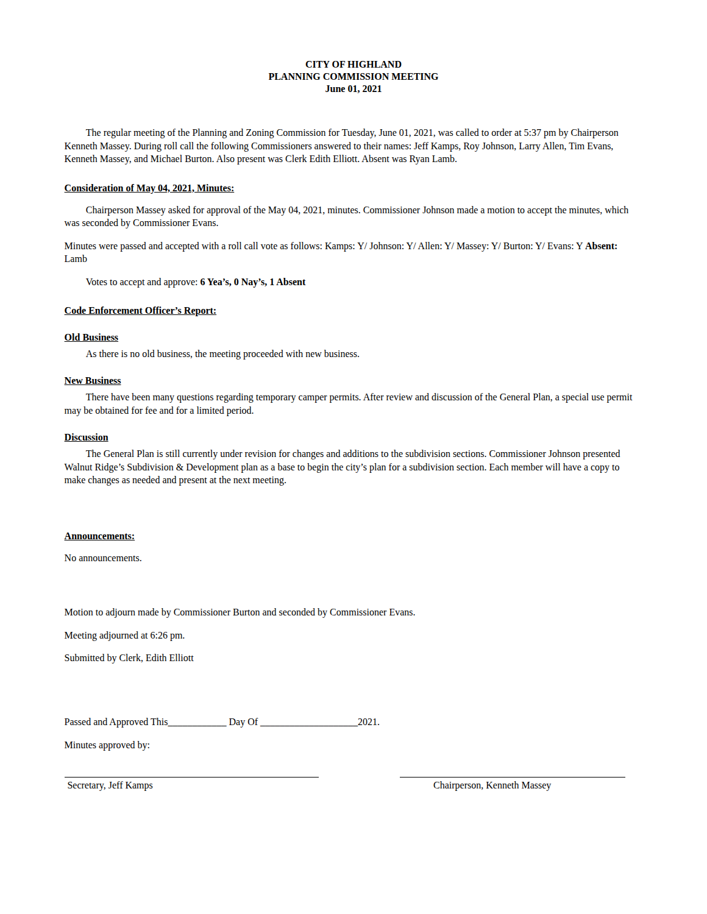CITY OF HIGHLAND
PLANNING COMMISSION MEETING
June 01, 2021
The regular meeting of the Planning and Zoning Commission for Tuesday, June 01, 2021, was called to order at 5:37 pm by Chairperson Kenneth Massey. During roll call the following Commissioners answered to their names: Jeff Kamps, Roy Johnson, Larry Allen, Tim Evans, Kenneth Massey, and Michael Burton. Also present was Clerk Edith Elliott. Absent was Ryan Lamb.
Consideration of May 04, 2021, Minutes:
Chairperson Massey asked for approval of the May 04, 2021, minutes. Commissioner Johnson made a motion to accept the minutes, which was seconded by Commissioner Evans.
Minutes were passed and accepted with a roll call vote as follows: Kamps: Y/ Johnson: Y/ Allen: Y/ Massey: Y/ Burton: Y/ Evans: Y Absent: Lamb
Votes to accept and approve: 6 Yea’s, 0 Nay’s, 1 Absent
Code Enforcement Officer’s Report:
Old Business
As there is no old business, the meeting proceeded with new business.
New Business
There have been many questions regarding temporary camper permits. After review and discussion of the General Plan, a special use permit may be obtained for fee and for a limited period.
Discussion
The General Plan is still currently under revision for changes and additions to the subdivision sections. Commissioner Johnson presented Walnut Ridge’s Subdivision & Development plan as a base to begin the city’s plan for a subdivision section. Each member will have a copy to make changes as needed and present at the next meeting.
Announcements:
No announcements.
Motion to adjourn made by Commissioner Burton and seconded by Commissioner Evans.
Meeting adjourned at 6:26 pm.
Submitted by Clerk, Edith Elliott
Passed and Approved This____________ Day Of ____________________2021.
Minutes approved by:
| Secretary, Jeff Kamps | Chairperson, Kenneth Massey |